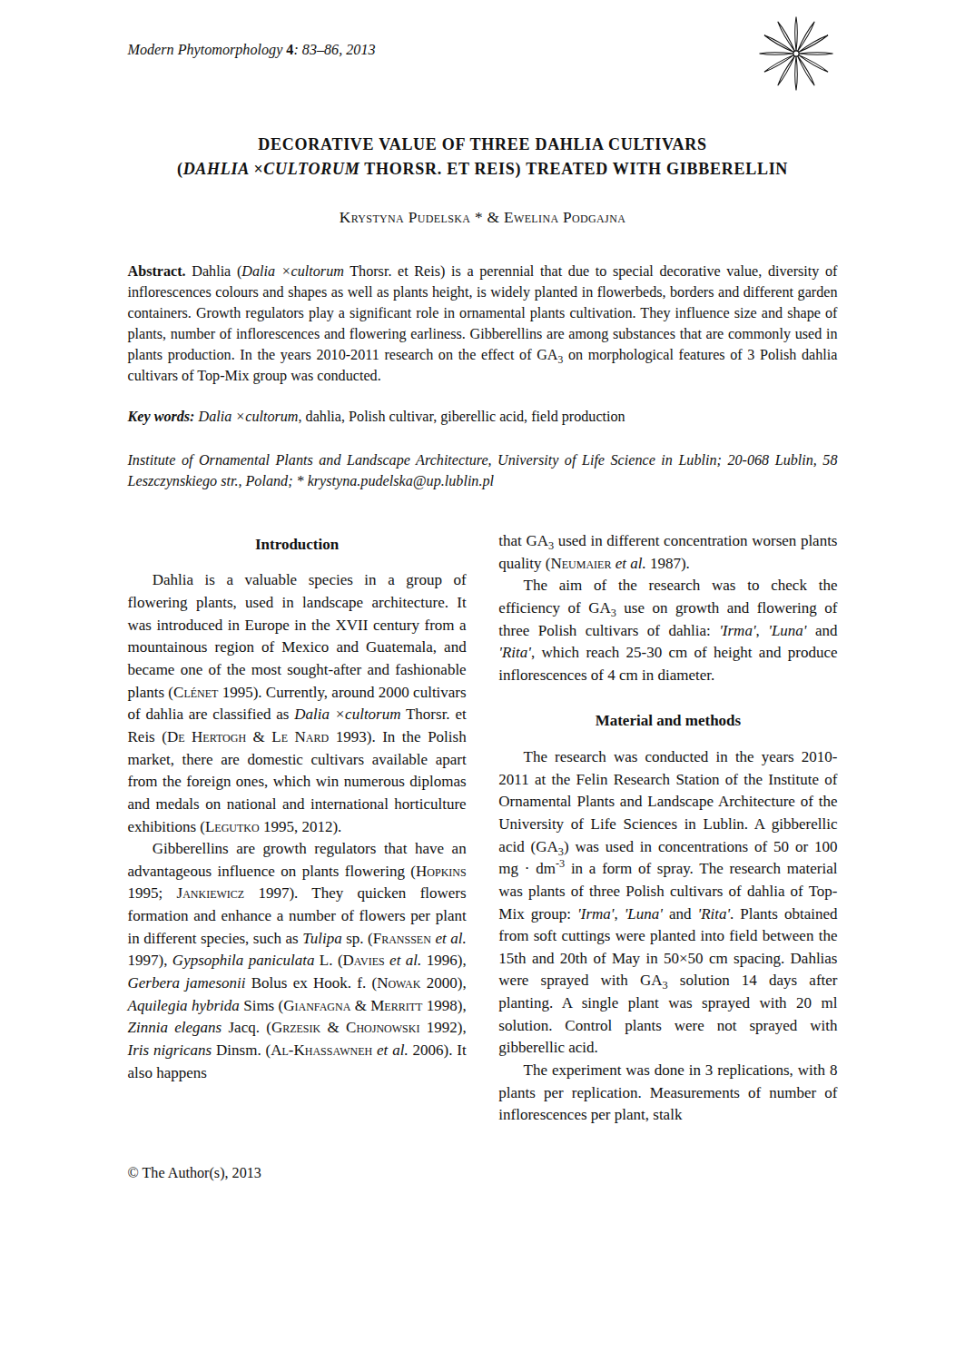Modern Phytomorphology 4: 83–86, 2013
Decorative value of three dahlia cultivars
(Dahlia ×cultorum Thorsr. et Reis) treated with gibberellin
Krystyna Pudelska * & Ewelina Podgajna
Abstract. Dahlia (Dalia ×cultorum Thorsr. et Reis) is a perennial that due to special decorative value, diversity of inflorescences colours and shapes as well as plants height, is widely planted in flowerbeds, borders and different garden containers. Growth regulators play a significant role in ornamental plants cultivation. They influence size and shape of plants, number of inflorescences and flowering earliness. Gibberellins are among substances that are commonly used in plants production. In the years 2010-2011 research on the effect of GA3 on morphological features of 3 Polish dahlia cultivars of Top-Mix group was conducted.
Key words: Dalia ×cultorum, dahlia, Polish cultivar, giberellic acid, field production
Institute of Ornamental Plants and Landscape Architecture, University of Life Science in Lublin; 20-068 Lublin, 58 Leszczynskiego str., Poland; * krystyna.pudelska@up.lublin.pl
Introduction
Dahlia is a valuable species in a group of flowering plants, used in landscape architecture. It was introduced in Europe in the XVII century from a mountainous region of Mexico and Guatemala, and became one of the most sought-after and fashionable plants (Clénet 1995). Currently, around 2000 cultivars of dahlia are classified as Dalia ×cultorum Thorsr. et Reis (De Hertogh & Le Nard 1993). In the Polish market, there are domestic cultivars available apart from the foreign ones, which win numerous diplomas and medals on national and international horticulture exhibitions (Legutko 1995, 2012).
Gibberellins are growth regulators that have an advantageous influence on plants flowering (Hopkins 1995; Jankiewicz 1997). They quicken flowers formation and enhance a number of flowers per plant in different species, such as Tulipa sp. (Franssen et al. 1997), Gypsophila paniculata L. (Davies et al. 1996), Gerbera jamesonii Bolus ex Hook. f. (Nowak 2000), Aquilegia hybrida Sims (Gianfagna & Merritt 1998), Zinnia elegans Jacq. (Grzesik & Chojnowski 1992), Iris nigricans Dinsm. (Al-Khassawneh et al. 2006). It also happens
that GA3 used in different concentration worsen plants quality (Neumaier et al. 1987).
The aim of the research was to check the efficiency of GA3 use on growth and flowering of three Polish cultivars of dahlia: 'Irma', 'Luna' and 'Rita', which reach 25-30 cm of height and produce inflorescences of 4 cm in diameter.
Material and methods
The research was conducted in the years 2010-2011 at the Felin Research Station of the Institute of Ornamental Plants and Landscape Architecture of the University of Life Sciences in Lublin. A gibberellic acid (GA3) was used in concentrations of 50 or 100 mg · dm-3 in a form of spray. The research material was plants of three Polish cultivars of dahlia of Top-Mix group: 'Irma', 'Luna' and 'Rita'. Plants obtained from soft cuttings were planted into field between the 15th and 20th of May in 50×50 cm spacing. Dahlias were sprayed with GA3 solution 14 days after planting. A single plant was sprayed with 20 ml solution. Control plants were not sprayed with gibberellic acid.
The experiment was done in 3 replications, with 8 plants per replication. Measurements of number of inflorescences per plant, stalk
© The Author(s), 2013